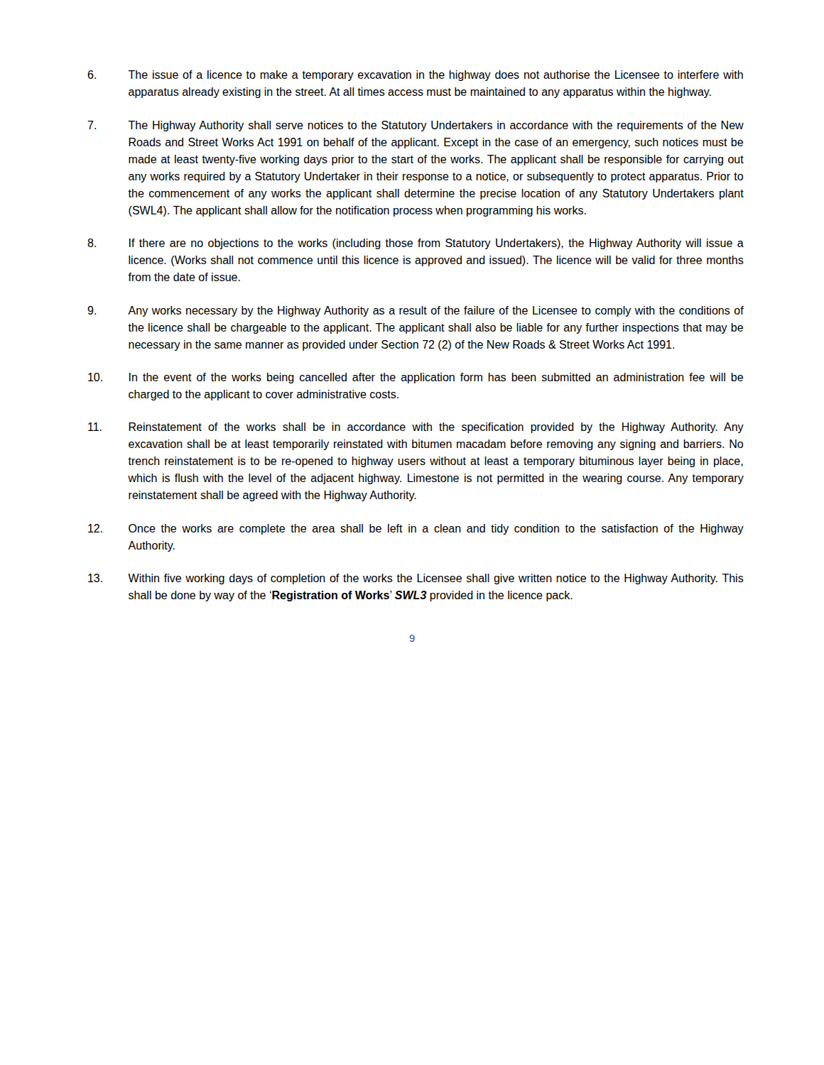The issue of a licence to make a temporary excavation in the highway does not authorise the Licensee to interfere with apparatus already existing in the street. At all times access must be maintained to any apparatus within the highway.
The Highway Authority shall serve notices to the Statutory Undertakers in accordance with the requirements of the New Roads and Street Works Act 1991 on behalf of the applicant. Except in the case of an emergency, such notices must be made at least twenty-five working days prior to the start of the works. The applicant shall be responsible for carrying out any works required by a Statutory Undertaker in their response to a notice, or subsequently to protect apparatus. Prior to the commencement of any works the applicant shall determine the precise location of any Statutory Undertakers plant (SWL4). The applicant shall allow for the notification process when programming his works.
If there are no objections to the works (including those from Statutory Undertakers), the Highway Authority will issue a licence. (Works shall not commence until this licence is approved and issued). The licence will be valid for three months from the date of issue.
Any works necessary by the Highway Authority as a result of the failure of the Licensee to comply with the conditions of the licence shall be chargeable to the applicant. The applicant shall also be liable for any further inspections that may be necessary in the same manner as provided under Section 72 (2) of the New Roads & Street Works Act 1991.
In the event of the works being cancelled after the application form has been submitted an administration fee will be charged to the applicant to cover administrative costs.
Reinstatement of the works shall be in accordance with the specification provided by the Highway Authority. Any excavation shall be at least temporarily reinstated with bitumen macadam before removing any signing and barriers. No trench reinstatement is to be re-opened to highway users without at least a temporary bituminous layer being in place, which is flush with the level of the adjacent highway. Limestone is not permitted in the wearing course. Any temporary reinstatement shall be agreed with the Highway Authority.
Once the works are complete the area shall be left in a clean and tidy condition to the satisfaction of the Highway Authority.
Within five working days of completion of the works the Licensee shall give written notice to the Highway Authority. This shall be done by way of the ‘Registration of Works’ SWL3 provided in the licence pack.
9